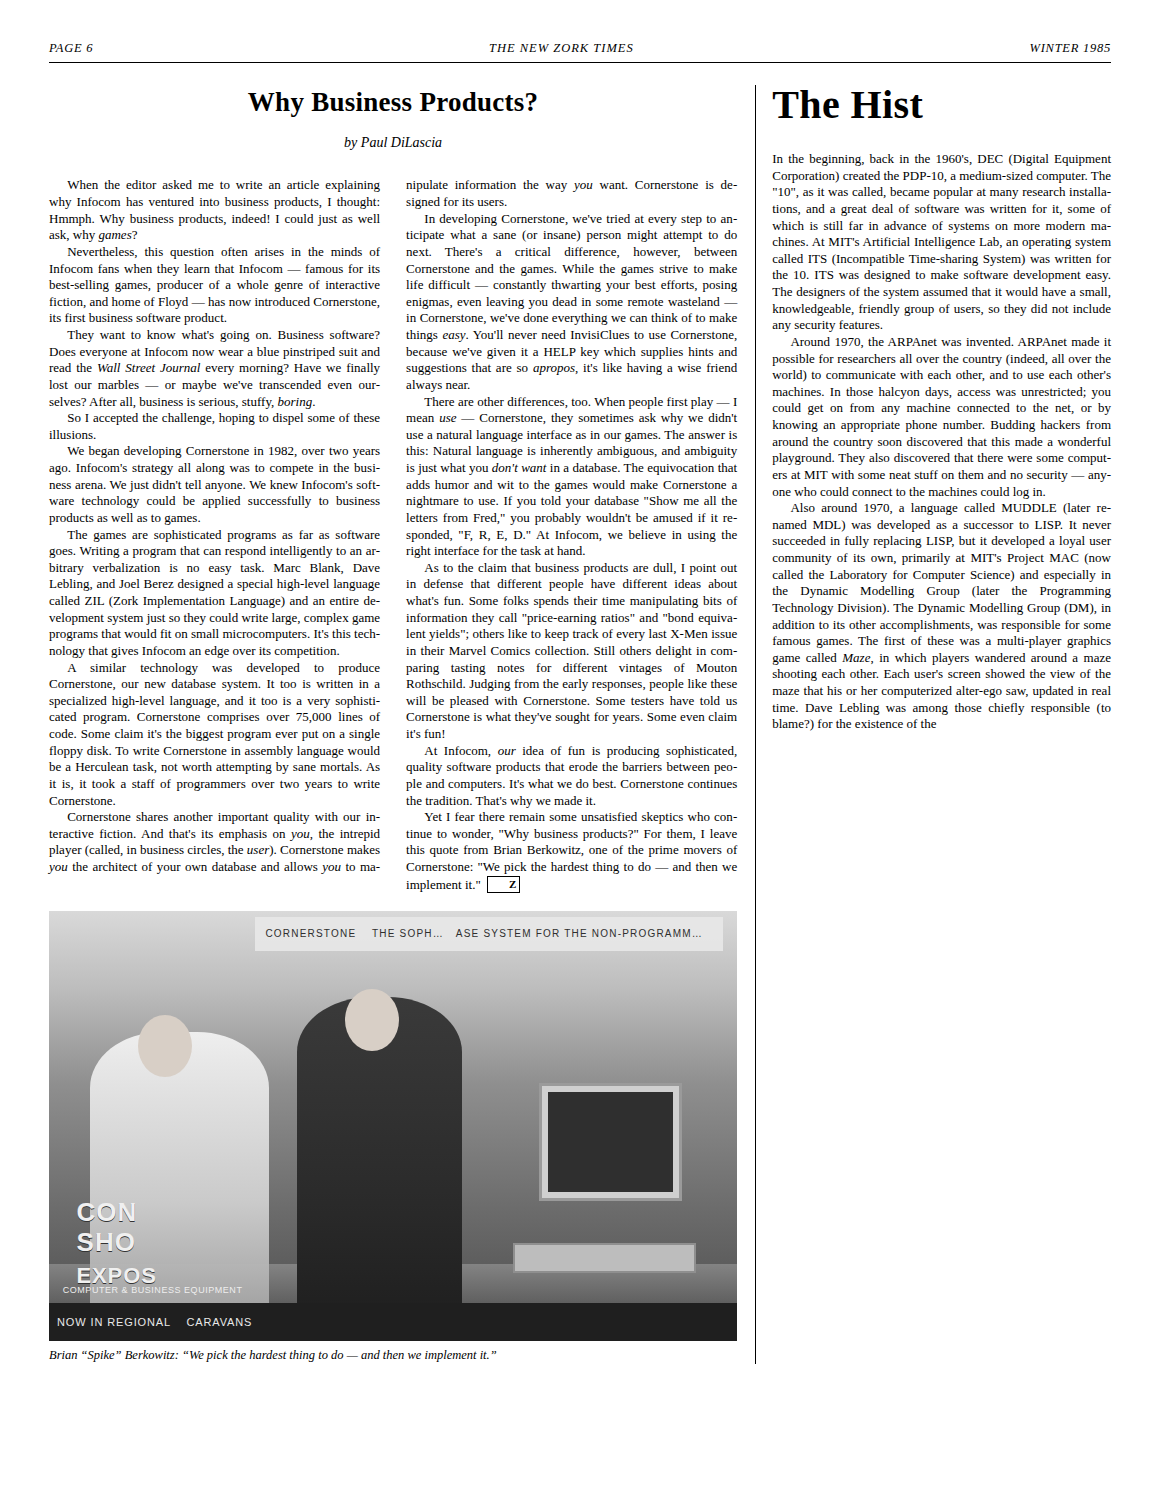PAGE 6
THE NEW ZORK TIMES
WINTER 1985
Why Business Products?
by Paul DiLascia
When the editor asked me to write an article explaining why Infocom has ventured into business products, I thought: Hmmph. Why business products, indeed! I could just as well ask, why games?
Nevertheless, this question often arises in the minds of Infocom fans when they learn that Infocom — famous for its best-selling games, producer of a whole genre of interactive fiction, and home of Floyd — has now introduced Cornerstone, its first business software product.
They want to know what's going on. Business software? Does everyone at Infocom now wear a blue pinstriped suit and read the Wall Street Journal every morning? Have we finally lost our marbles — or maybe we've transcended even ourselves? After all, business is serious, stuffy, boring.
So I accepted the challenge, hoping to dispel some of these illusions.
We began developing Cornerstone in 1982, over two years ago. Infocom's strategy all along was to compete in the business arena. We just didn't tell anyone. We knew Infocom's software technology could be applied successfully to business products as well as to games.
The games are sophisticated programs as far as software goes. Writing a program that can respond intelligently to an arbitrary verbalization is no easy task. Marc Blank, Dave Lebling, and Joel Berez designed a special high-level language called ZIL (Zork Implementation Language) and an entire development system just so they could write large, complex game programs that would fit on small microcomputers. It's this technology that gives Infocom an edge over its competition.
A similar technology was developed to produce Cornerstone, our new database system. It too is written in a specialized high-level language, and it too is a very sophisticated program. Cornerstone comprises over 75,000 lines of code. Some claim it's the biggest program ever put on a single floppy disk. To write Cornerstone in assembly language would be a Herculean task, not worth attempting by sane mortals. As it is, it took a staff of programmers over two years to write Cornerstone.
Cornerstone shares another important quality with our interactive fiction. And that's its emphasis on you, the intrepid player (called, in business circles, the user). Cornerstone makes you the architect of your own database and allows you to manipulate information the way you want. Cornerstone is designed for its users.
In developing Cornerstone, we've tried at every step to anticipate what a sane (or insane) person might attempt to do next. There's a critical difference, however, between Cornerstone and the games. While the games strive to make life difficult — constantly thwarting your best efforts, posing enigmas, even leaving you dead in some remote wasteland — in Cornerstone, we've done everything we can think of to make things easy. You'll never need InvisiClues to use Cornerstone, because we've given it a HELP key which supplies hints and suggestions that are so apropos, it's like having a wise friend always near.
There are other differences, too. When people first play — I mean use — Cornerstone, they sometimes ask why we didn't use a natural language interface as in our games. The answer is this: Natural language is inherently ambiguous, and ambiguity is just what you don't want in a database. The equivocation that adds humor and wit to the games would make Cornerstone a nightmare to use. If you told your database "Show me all the letters from Fred," you probably wouldn't be amused if it responded, "F, R, E, D." At Infocom, we believe in using the right interface for the task at hand.
As to the claim that business products are dull, I point out in defense that different people have different ideas about what's fun. Some folks spends their time manipulating bits of information they call "price-earning ratios" and "bond equivalent yields"; others like to keep track of every last X-Men issue in their Marvel Comics collection. Still others delight in comparing tasting notes for different vintages of Mouton Rothschild. Judging from the early responses, people like these will be pleased with Cornerstone. Some testers have told us Cornerstone is what they've sought for years. Some even claim it's fun!
At Infocom, our idea of fun is producing sophisticated, quality software products that erode the barriers between people and computers. It's what we do best. Cornerstone continues the tradition. That's why we made it.
Yet I fear there remain some unsatisfied skeptics who continue to wonder, "Why business products?" For them, I leave this quote from Brian Berkowitz, one of the prime movers of Cornerstone: "We pick the hardest thing to do — and then we implement it."Z
CORNERSTONE THE SOPH… ASE SYSTEM FOR THE NON-PROGRAMM…
CON
SHO
EXPOS
COMPUTER & BUSINESS EQUIPMENT
NOW IN REGIONAL CARAVANS
Brian “Spike” Berkowitz: “We pick the hardest thing to do — and then we implement it.”
The Hist
In the beginning, back in the 1960's, DEC (Digital Equipment Corporation) created the PDP-10, a medium-sized computer. The "10", as it was called, became popular at many research installations, and a great deal of software was written for it, some of which is still far in advance of systems on more modern machines. At MIT's Artificial Intelligence Lab, an operating system called ITS (Incompatible Time-sharing System) was written for the 10. ITS was designed to make software development easy. The designers of the system assumed that it would have a small, knowledgeable, friendly group of users, so they did not include any security features.
Around 1970, the ARPAnet was invented. ARPAnet made it possible for researchers all over the country (indeed, all over the world) to communicate with each other, and to use each other's machines. In those halcyon days, access was unrestricted; you could get on from any machine connected to the net, or by knowing an appropriate phone number. Budding hackers from around the country soon discovered that this made a wonderful playground. They also discovered that there were some computers at MIT with some neat stuff on them and no security — anyone who could connect to the machines could log in.
Also around 1970, a language called MUDDLE (later renamed MDL) was developed as a successor to LISP. It never succeeded in fully replacing LISP, but it developed a loyal user community of its own, primarily at MIT's Project MAC (now called the Laboratory for Computer Science) and especially in the Dynamic Modelling Group (later the Programming Technology Division). The Dynamic Modelling Group (DM), in addition to its other accomplishments, was responsible for some famous games. The first of these was a multi-player graphics game called Maze, in which players wandered around a maze shooting each other. Each user's screen showed the view of the maze that his or her computerized alter-ego saw, updated in real time. Dave Lebling was among those chiefly responsible (to blame?) for the existence of the